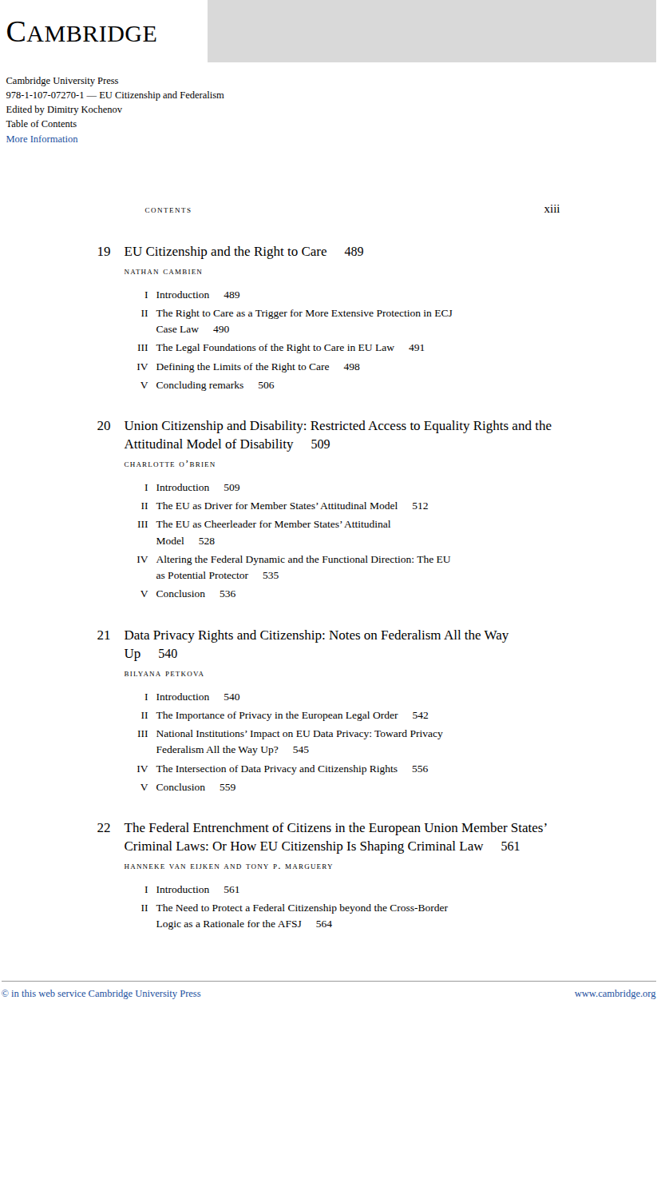CAMBRIDGE
Cambridge University Press
978-1-107-07270-1 — EU Citizenship and Federalism
Edited by Dimitry Kochenov
Table of Contents
More Information
contents xiii
19 EU Citizenship and the Right to Care489
nathan cambien
IIntroduction489
II The Right to Care as a Trigger for More Extensive Protection in ECJ
Case Law490
III The Legal Foundations of the Right to Care in EU Law491
IV Defining the Limits of the Right to Care498
VConcluding remarks506
20 Union Citizenship and Disability: Restricted Access to Equality Rights and the Attitudinal Model of Disability509
charlotte o’brien
IIntroduction509
II The EU as Driver for Member States’ Attitudinal Model512
III The EU as Cheerleader for Member States’ Attitudinal
Model528
IV Altering the Federal Dynamic and the Functional Direction: The EU
as Potential Protector535
VConclusion536
21 Data Privacy Rights and Citizenship: Notes on Federalism All the Way Up540
bilyana petkova
IIntroduction540
II The Importance of Privacy in the European Legal Order542
III National Institutions’ Impact on EU Data Privacy: Toward Privacy
Federalism All the Way Up?545
IV The Intersection of Data Privacy and Citizenship Rights556
VConclusion559
22 The Federal Entrenchment of Citizens in the European Union Member States’ Criminal Laws: Or How EU Citizenship Is Shaping Criminal Law561
hanneke van eijken and tony p. marguery
IIntroduction561
II The Need to Protect a Federal Citizenship beyond the Cross-Border
Logic as a Rationale for the AFSJ564
© in this web service Cambridge University Press www.cambridge.org